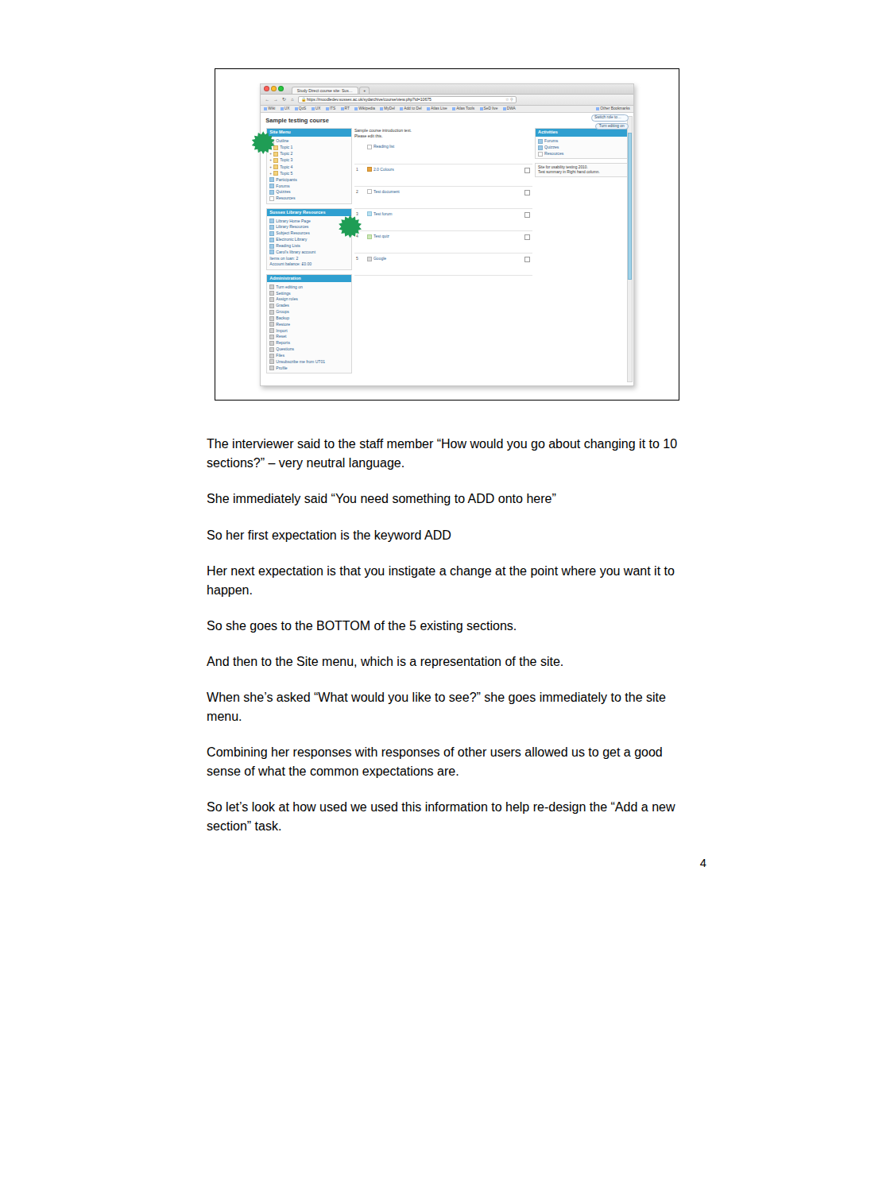Study Direct course site: Sus… +
← → ↻ ⌂ 🔒 https://moodledev.sussex.ac.uk/sydarchive/course/view.php?id=10675 ☆ ⚲
Wiki UX QoS UX ITS RT Wikipedia MyDel Add to Del Atlas Live Atlas Tools SeD live DWA Other Bookmarks
Switch role to…
Turn editing on
Sample testing course
Site Menu
Outline
+ Topic 1
+ Topic 2
+ Topic 3
+ Topic 4
+ Topic 5
Participants
Forums
Quizzes
Resources
Sussex Library Resources
Library Home Page
Library Resources
Subject Resources
Electronic Library
Reading Lists
Carol's library account
Items on loan: 2
Account balance: £0.00
Administration
Turn editing on
Settings
Assign roles
Grades
Groups
Backup
Restore
Import
Reset
Reports
Questions
Files
Unsubscribe me from UT01
Profile
Sample course introduction text.
Please edit this.
Reading list
1 2.0 Colours
2 Test document
3 Test forum
4 Test quiz
5 Google
Activities
Forums
Quizzes
Resources
Site for usability testing 2010.
Test summary in Right hand column.
The interviewer said to the staff member “How would you go about changing it to 10 sections?” – very neutral language.
She immediately said “You need something to ADD onto here”
So her first expectation is the keyword ADD
Her next expectation is that you instigate a change at the point where you want it to happen.
So she goes to the BOTTOM of the 5 existing sections.
And then to the Site menu, which is a representation of the site.
When she’s asked “What would you like to see?” she goes immediately to the site menu.
Combining her responses with responses of other users allowed us to get a good sense of what the common expectations are.
So let’s look at how used we used this information to help re-design the “Add a new section” task.
4